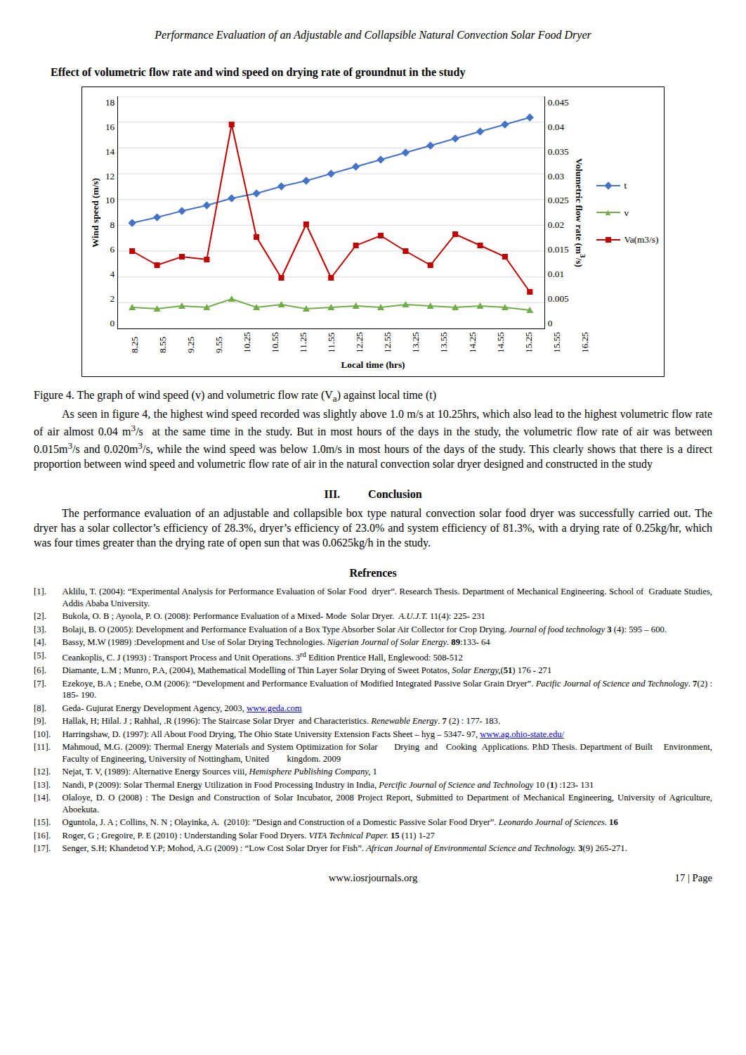Performance Evaluation of an Adjustable and Collapsible Natural Convection Solar Food Dryer
Effect of volumetric flow rate and wind speed on drying rate of groundnut in the study
Wind speed (m/s)
181614121086420
0.0450.040.0350.030.0250.020.0150.010.0050
Volumetric flow rate (m3/s)
t
v
Va(m3/s)
8.258.559.259.5510.2510.5511.2511.5512.2512.5513.2513.5514.2514.5515.2515.5516.25
Local time (hrs)
Figure 4. The graph of wind speed (v) and volumetric flow rate (Va) against local time (t)
As seen in figure 4, the highest wind speed recorded was slightly above 1.0 m/s at 10.25hrs, which also lead to the highest volumetric flow rate of air almost 0.04 m3/s at the same time in the study. But in most hours of the days in the study, the volumetric flow rate of air was between 0.015m3/s and 0.020m3/s, while the wind speed was below 1.0m/s in most hours of the days of the study. This clearly shows that there is a direct proportion between wind speed and volumetric flow rate of air in the natural convection solar dryer designed and constructed in the study
III. Conclusion
The performance evaluation of an adjustable and collapsible box type natural convection solar food dryer was successfully carried out. The dryer has a solar collector’s efficiency of 28.3%, dryer’s efficiency of 23.0% and system efficiency of 81.3%, with a drying rate of 0.25kg/hr, which was four times greater than the drying rate of open sun that was 0.0625kg/h in the study.
Refrences
| [1]. | Aklilu, T. (2004): “Experimental Analysis for Performance Evaluation of Solar Food dryer”. Research Thesis. Department of Mechanical Engineering. School of Graduate Studies, Addis Ababa University. |
| [2]. | Bukola, O. B ; Ayoola, P. O. (2008): Performance Evaluation of a Mixed- Mode Solar Dryer. A.U.J.T. 11(4): 225- 231 |
| [3]. | Bolaji, B. O (2005): Development and Performance Evaluation of a Box Type Absorber Solar Air Collector for Crop Drying. Journal of food technology 3 (4): 595 – 600. |
| [4]. | Bassy, M.W (1989) :Development and Use of Solar Drying Technologies. Nigerian Journal of Solar Energy . 89 :133- 64 |
| [5]. | Ceankoplis, C. J (1993) : Transport Process and Unit Operations. 3 rd Edition Prentice Hall, Englewood: 508-512 |
| [6]. | Diamante, L.M ; Munro, P.A, (2004), Mathematical Modelling of Thin Layer Solar Drying of Sweet Potatos, Solar Energy, ( 51 ) 176 - 271 |
| [7]. | Ezekoye, B.A ; Enebe, O.M (2006): “Development and Performance Evaluation of Modified Integrated Passive Solar Grain Dryer”. Pacific Journal of Science and Technology . 7 (2) : 185- 190. |
| [8]. | Geda- Gujurat Energy Development Agency, 2003, www.geda.com |
| [9]. | Hallak, H; Hilal. J ; Rahhal, .R (1996): The Staircase Solar Dryer and Characteristics. Renewable Energy . 7 (2) : 177- 183. |
| [10]. | Harringshaw, D. (1997): All About Food Drying, The Ohio State University Extension Facts Sheet – hyg – 5347- 97, www.ag.ohio-state.edu/ |
| [11]. | Mahmoud, M.G. (2009): Thermal Energy Materials and System Optimization for Solar Drying and Cooking Applications. P.hD Thesis. Department of Built Environment, Faculty of Engineering, University of Nottingham, United kingdom. 2009 |
| [12]. | Nejat, T. V, (1989): Alternative Energy Sources viii, Hemisphere Publishing Company, 1 |
| [13]. | Nandi, P (2009): Solar Thermal Energy Utilization in Food Processing Industry in India, Percific Journal of Science and Technology 10 ( 1 ) :123- 131 |
| [14]. | Olaloye, D. O (2008) : The Design and Construction of Solar Incubator, 2008 Project Report, Submitted to Department of Mechanical Engineering, University of Agriculture, Aboekuta. |
| [15]. | Oguntola, J. A ; Collins, N. N ; Olayinka, A. (2010): ”Design and Construction of a Domestic Passive Solar Food Dryer”. Leonardo Journal of Sciences. 16 |
| [16]. | Roger, G ; Gregoire, P. E (2010) : Understanding Solar Food Dryers. VITA Technical Paper. 15 (11) 1-27 |
| [17]. | Senger, S.H; Khandetod Y.P; Mohod, A.G (2009) : “Low Cost Solar Dryer for Fish”. African Journal of Environmental Science and Technology. 3 (9) 265-271. |
www.iosrjournals.org 17 | Page